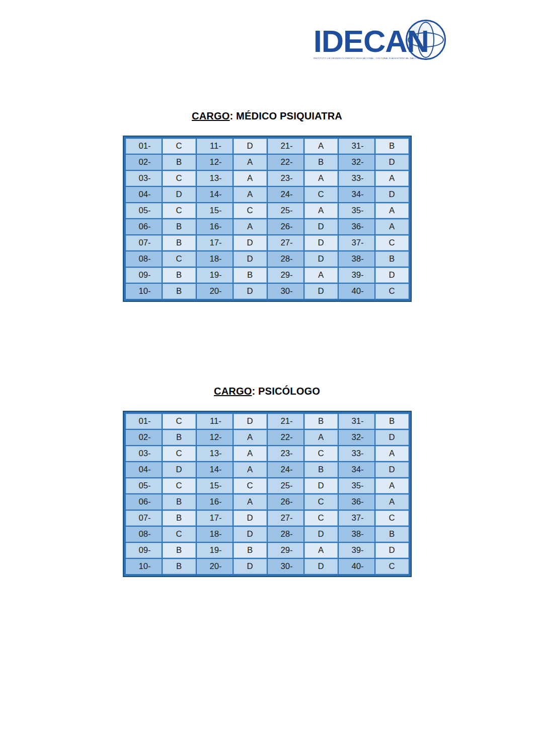IDECAN
Instituto de Desenvolvimento Educacional, Cultural e Assistencial Nacional
CARGO: MÉDICO PSIQUIATRA
| 01- | C | 11- | D | 21- | A | 31- | B |
| 02- | B | 12- | A | 22- | B | 32- | D |
| 03- | C | 13- | A | 23- | A | 33- | A |
| 04- | D | 14- | A | 24- | C | 34- | D |
| 05- | C | 15- | C | 25- | A | 35- | A |
| 06- | B | 16- | A | 26- | D | 36- | A |
| 07- | B | 17- | D | 27- | D | 37- | C |
| 08- | C | 18- | D | 28- | D | 38- | B |
| 09- | B | 19- | B | 29- | A | 39- | D |
| 10- | B | 20- | D | 30- | D | 40- | C |
CARGO: PSICÓLOGO
| 01- | C | 11- | D | 21- | B | 31- | B |
| 02- | B | 12- | A | 22- | A | 32- | D |
| 03- | C | 13- | A | 23- | C | 33- | A |
| 04- | D | 14- | A | 24- | B | 34- | D |
| 05- | C | 15- | C | 25- | D | 35- | A |
| 06- | B | 16- | A | 26- | C | 36- | A |
| 07- | B | 17- | D | 27- | C | 37- | C |
| 08- | C | 18- | D | 28- | D | 38- | B |
| 09- | B | 19- | B | 29- | A | 39- | D |
| 10- | B | 20- | D | 30- | D | 40- | C |